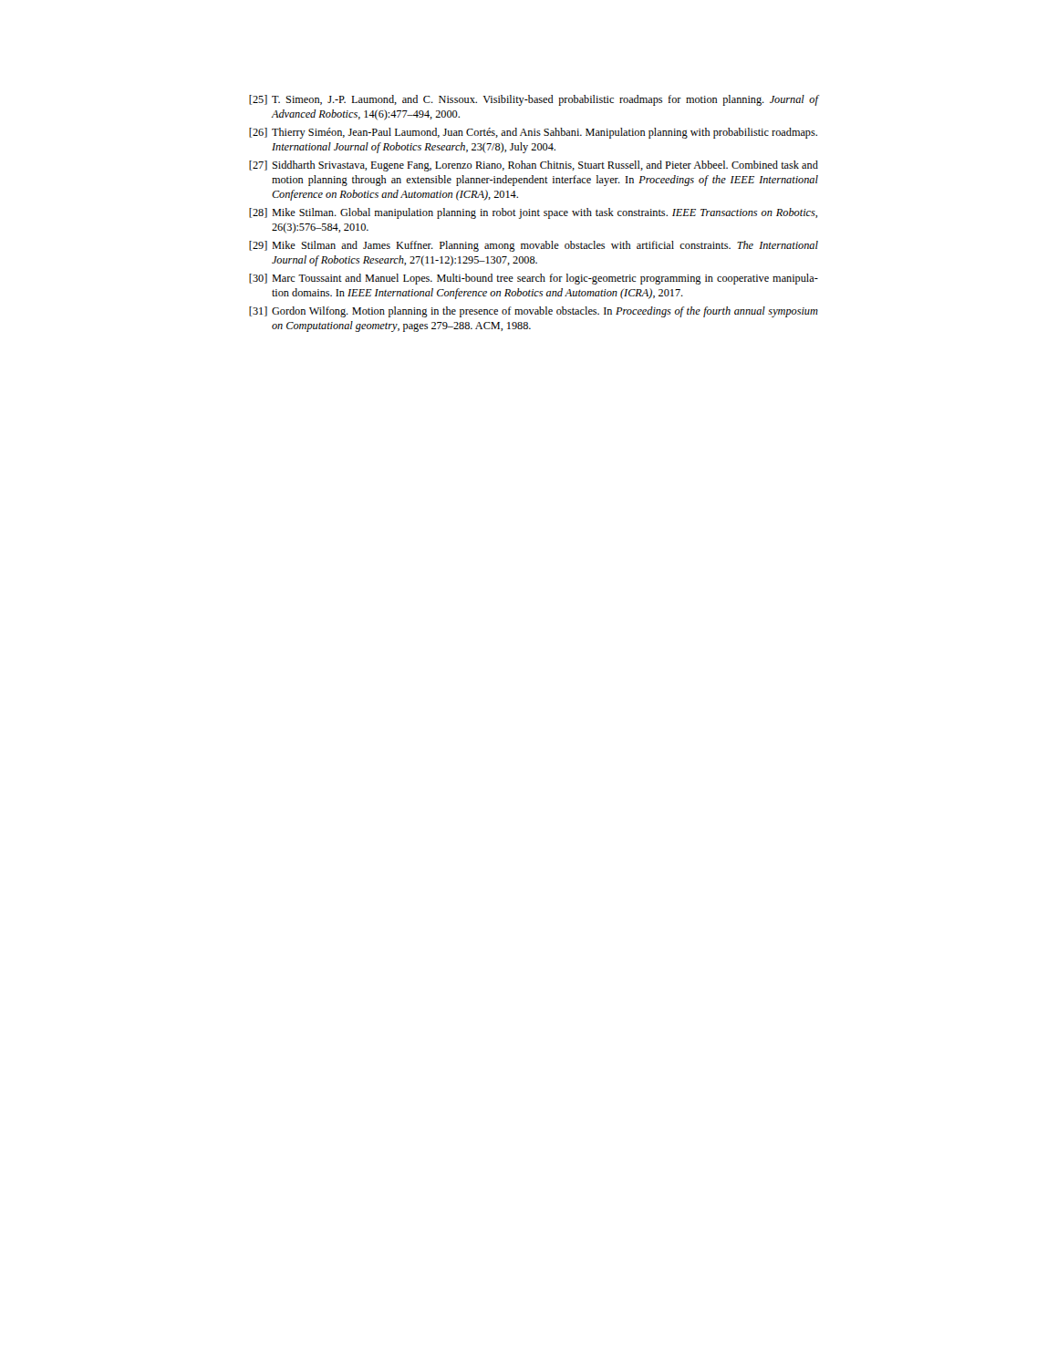[25] T. Simeon, J.-P. Laumond, and C. Nissoux. Visibility-based probabilistic roadmaps for motion planning. Journal of Advanced Robotics, 14(6):477–494, 2000.
[26] Thierry Siméon, Jean-Paul Laumond, Juan Cortés, and Anis Sahbani. Manipulation planning with probabilistic roadmaps. International Journal of Robotics Research, 23(7/8), July 2004.
[27] Siddharth Srivastava, Eugene Fang, Lorenzo Riano, Rohan Chitnis, Stuart Russell, and Pieter Abbeel. Combined task and motion planning through an extensible planner-independent interface layer. In Proceedings of the IEEE International Conference on Robotics and Automation (ICRA), 2014.
[28] Mike Stilman. Global manipulation planning in robot joint space with task constraints. IEEE Transactions on Robotics, 26(3):576–584, 2010.
[29] Mike Stilman and James Kuffner. Planning among movable obstacles with artificial constraints. The International Journal of Robotics Research, 27(11-12):1295–1307, 2008.
[30] Marc Toussaint and Manuel Lopes. Multi-bound tree search for logic-geometric programming in cooperative manipulation domains. In IEEE International Conference on Robotics and Automation (ICRA), 2017.
[31] Gordon Wilfong. Motion planning in the presence of movable obstacles. In Proceedings of the fourth annual symposium on Computational geometry, pages 279–288. ACM, 1988.